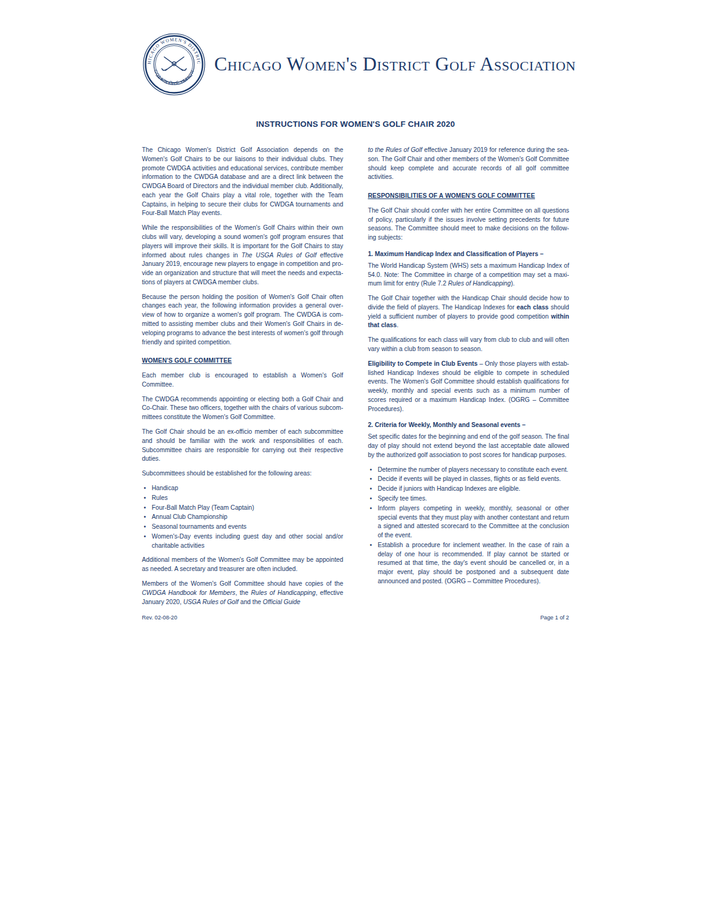CHICAGO WOMEN'S DISTRICT GOLF ASSOCIATION
Chicago Women's District Golf Association
INSTRUCTIONS FOR WOMEN'S GOLF CHAIR 2020
The Chicago Women's District Golf Association depends on the Women's Golf Chairs to be our liaisons to their individual clubs. They promote CWDGA activities and educational services, contribute member information to the CWDGA database and are a direct link between the CWDGA Board of Directors and the individual member club. Additionally, each year the Golf Chairs play a vital role, together with the Team Captains, in helping to secure their clubs for CWDGA tournaments and Four-Ball Match Play events.
While the responsibilities of the Women's Golf Chairs within their own clubs will vary, developing a sound women's golf program ensures that players will improve their skills. It is important for the Golf Chairs to stay informed about rules changes in The USGA Rules of Golf effective January 2019, encourage new players to engage in competition and provide an organization and structure that will meet the needs and expectations of players at CWDGA member clubs.
Because the person holding the position of Women's Golf Chair often changes each year, the following information provides a general overview of how to organize a women's golf program. The CWDGA is committed to assisting member clubs and their Women's Golf Chairs in developing programs to advance the best interests of women's golf through friendly and spirited competition.
Women's Golf Committee
Each member club is encouraged to establish a Women's Golf Committee.
The CWDGA recommends appointing or electing both a Golf Chair and Co-Chair. These two officers, together with the chairs of various subcommittees constitute the Women's Golf Committee.
The Golf Chair should be an ex-officio member of each subcommittee and should be familiar with the work and responsibilities of each. Subcommittee chairs are responsible for carrying out their respective duties.
Subcommittees should be established for the following areas:
Handicap
Rules
Four-Ball Match Play (Team Captain)
Annual Club Championship
Seasonal tournaments and events
Women's-Day events including guest day and other social and/or charitable activities
Additional members of the Women's Golf Committee may be appointed as needed. A secretary and treasurer are often included.
Members of the Women's Golf Committee should have copies of the CWDGA Handbook for Members, the Rules of Handicapping, effective January 2020, USGA Rules of Golf and the Official Guide
to the Rules of Golf effective January 2019 for reference during the season. The Golf Chair and other members of the Women's Golf Committee should keep complete and accurate records of all golf committee activities.
Responsibilities of a Women's Golf Committee
The Golf Chair should confer with her entire Committee on all questions of policy, particularly if the issues involve setting precedents for future seasons. The Committee should meet to make decisions on the following subjects:
1. Maximum Handicap Index and Classification of Players –
The World Handicap System (WHS) sets a maximum Handicap Index of 54.0. Note: The Committee in charge of a competition may set a maximum limit for entry (Rule 7.2 Rules of Handicapping).
The Golf Chair together with the Handicap Chair should decide how to divide the field of players. The Handicap Indexes for each class should yield a sufficient number of players to provide good competition within that class.
The qualifications for each class will vary from club to club and will often vary within a club from season to season.
Eligibility to Compete in Club Events – Only those players with established Handicap Indexes should be eligible to compete in scheduled events. The Women's Golf Committee should establish qualifications for weekly, monthly and special events such as a minimum number of scores required or a maximum Handicap Index. (OGRG – Committee Procedures).
2. Criteria for Weekly, Monthly and Seasonal events –
Set specific dates for the beginning and end of the golf season. The final day of play should not extend beyond the last acceptable date allowed by the authorized golf association to post scores for handicap purposes.
Determine the number of players necessary to constitute each event.
Decide if events will be played in classes, flights or as field events.
Decide if juniors with Handicap Indexes are eligible.
Specify tee times.
Inform players competing in weekly, monthly, seasonal or other special events that they must play with another contestant and return a signed and attested scorecard to the Committee at the conclusion of the event.
Establish a procedure for inclement weather. In the case of rain a delay of one hour is recommended. If play cannot be started or resumed at that time, the day's event should be cancelled or, in a major event, play should be postponed and a subsequent date announced and posted. (OGRG – Committee Procedures).
Rev. 02-08-20 Page 1 of 2